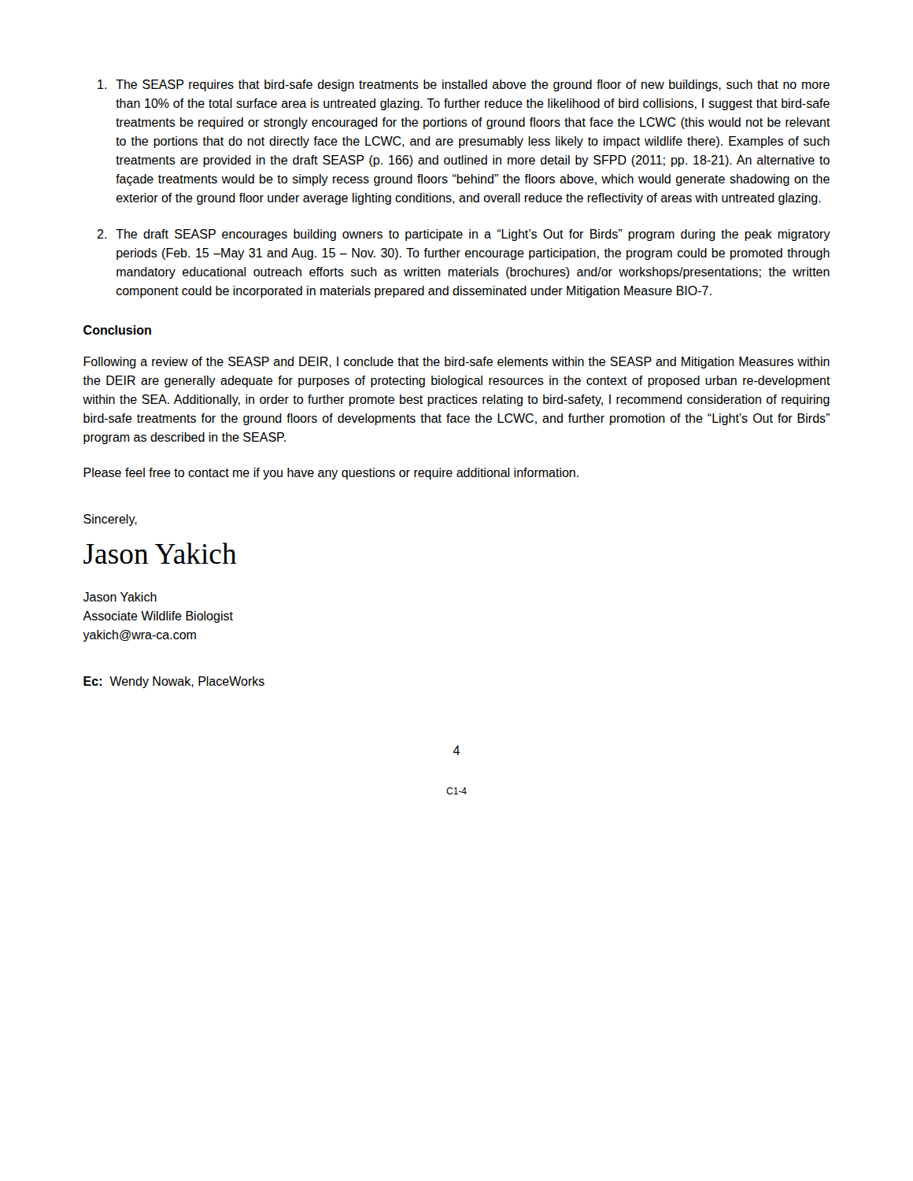The SEASP requires that bird-safe design treatments be installed above the ground floor of new buildings, such that no more than 10% of the total surface area is untreated glazing. To further reduce the likelihood of bird collisions, I suggest that bird-safe treatments be required or strongly encouraged for the portions of ground floors that face the LCWC (this would not be relevant to the portions that do not directly face the LCWC, and are presumably less likely to impact wildlife there). Examples of such treatments are provided in the draft SEASP (p. 166) and outlined in more detail by SFPD (2011; pp. 18-21). An alternative to façade treatments would be to simply recess ground floors “behind” the floors above, which would generate shadowing on the exterior of the ground floor under average lighting conditions, and overall reduce the reflectivity of areas with untreated glazing.
The draft SEASP encourages building owners to participate in a “Light’s Out for Birds” program during the peak migratory periods (Feb. 15 –May 31 and Aug. 15 – Nov. 30). To further encourage participation, the program could be promoted through mandatory educational outreach efforts such as written materials (brochures) and/or workshops/presentations; the written component could be incorporated in materials prepared and disseminated under Mitigation Measure BIO-7.
Conclusion
Following a review of the SEASP and DEIR, I conclude that the bird-safe elements within the SEASP and Mitigation Measures within the DEIR are generally adequate for purposes of protecting biological resources in the context of proposed urban re-development within the SEA. Additionally, in order to further promote best practices relating to bird-safety, I recommend consideration of requiring bird-safe treatments for the ground floors of developments that face the LCWC, and further promotion of the “Light’s Out for Birds” program as described in the SEASP.
Please feel free to contact me if you have any questions or require additional information.
Sincerely,
Jason Yakich
Jason Yakich
Associate Wildlife Biologist
yakich@wra-ca.com
Ec: Wendy Nowak, PlaceWorks
4
C1-4